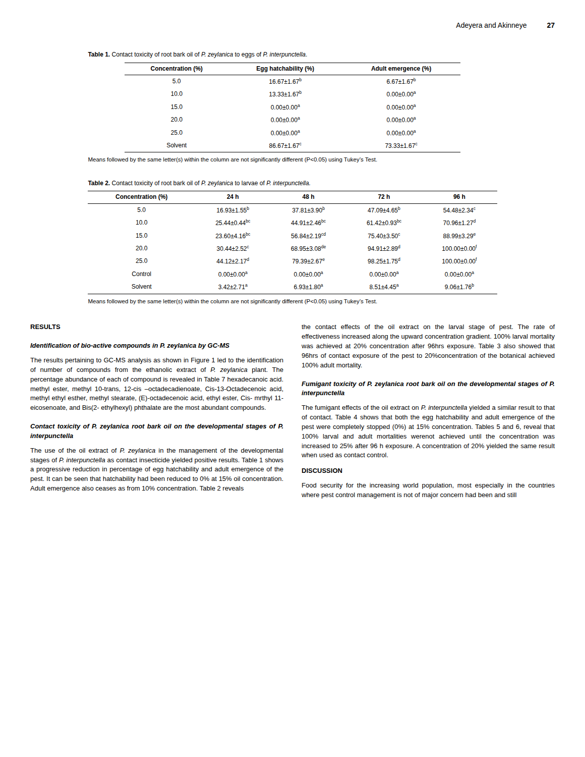Adeyera and Akinneye 27
Table 1. Contact toxicity of root bark oil of P. zeylanica to eggs of P. interpunctella.
| Concentration (%) | Egg hatchability (%) | Adult emergence (%) |
| --- | --- | --- |
| 5.0 | 16.67±1.67 b | 6.67±1.67 b |
| 10.0 | 13.33±1.67 b | 0.00±0.00 a |
| 15.0 | 0.00±0.00 a | 0.00±0.00 a |
| 20.0 | 0.00±0.00 a | 0.00±0.00 a |
| 25.0 | 0.00±0.00 a | 0.00±0.00 a |
| Solvent | 86.67±1.67 c | 73.33±1.67 c |
Means followed by the same letter(s) within the column are not significantly different (P<0.05) using Tukey’s Test.
Table 2. Contact toxicity of root bark oil of P. zeylanica to larvae of P. interpunctella.
| Concentration (%) | 24 h | 48 h | 72 h | 96 h |
| --- | --- | --- | --- | --- |
| 5.0 | 16.93±1.55 b | 37.81±3.90 b | 47.09±4.65 b | 54.48±2.34 c |
| 10.0 | 25.44±0.44 bc | 44.91±2.46 bc | 61.42±0.93 bc | 70.96±1.27 d |
| 15.0 | 23.60±4.16 bc | 56.84±2.19 cd | 75.40±3.50 c | 88.99±3.29 e |
| 20.0 | 30.44±2.52 c | 68.95±3.08 de | 94.91±2.89 d | 100.00±0.00 f |
| 25.0 | 44.12±2.17 d | 79.39±2.67 e | 98.25±1.75 d | 100.00±0.00 f |
| Control | 0.00±0.00 a | 0.00±0.00 a | 0.00±0.00 a | 0.00±0.00 a |
| Solvent | 3.42±2.71 a | 6.93±1.80 a | 8.51±4.45 a | 9.06±1.76 b |
Means followed by the same letter(s) within the column are not significantly different (P<0.05) using Tukey’s Test.
RESULTS
Identification of bio-active compounds in P. zeylanica by GC-MS
The results pertaining to GC-MS analysis as shown in Figure 1 led to the identification of number of compounds from the ethanolic extract of P. zeylanica plant. The percentage abundance of each of compound is revealed in Table 7 hexadecanoic acid. methyl ester, methyl 10-trans, 12-cis –octadecadienoate, Cis-13-Octadecenoic acid, methyl ethyl esther, methyl stearate, (E)-octadecenoic acid, ethyl ester, Cis- mrthyl 11-eicosenoate, and Bis(2- ethylhexyl) phthalate are the most abundant compounds.
Contact toxicity of P. zeylanica root bark oil on the developmental stages of P. interpunctella
The use of the oil extract of P. zeylanica in the management of the developmental stages of P. interpunctella as contact insecticide yielded positive results. Table 1 shows a progressive reduction in percentage of egg hatchability and adult emergence of the pest. It can be seen that hatchability had been reduced to 0% at 15% oil concentration. Adult emergence also ceases as from 10% concentration. Table 2 reveals
the contact effects of the oil extract on the larval stage of pest. The rate of effectiveness increased along the upward concentration gradient. 100% larval mortality was achieved at 20% concentration after 96hrs exposure. Table 3 also showed that 96hrs of contact exposure of the pest to 20%concentration of the botanical achieved 100% adult mortality.
Fumigant toxicity of P. zeylanica root bark oil on the developmental stages of P. interpunctella
The fumigant effects of the oil extract on P. interpunctella yielded a similar result to that of contact. Table 4 shows that both the egg hatchability and adult emergence of the pest were completely stopped (0%) at 15% concentration. Tables 5 and 6, reveal that 100% larval and adult mortalities werenot achieved until the concentration was increased to 25% after 96 h exposure. A concentration of 20% yielded the same result when used as contact control.
DISCUSSION
Food security for the increasing world population, most especially in the countries where pest control management is not of major concern had been and still